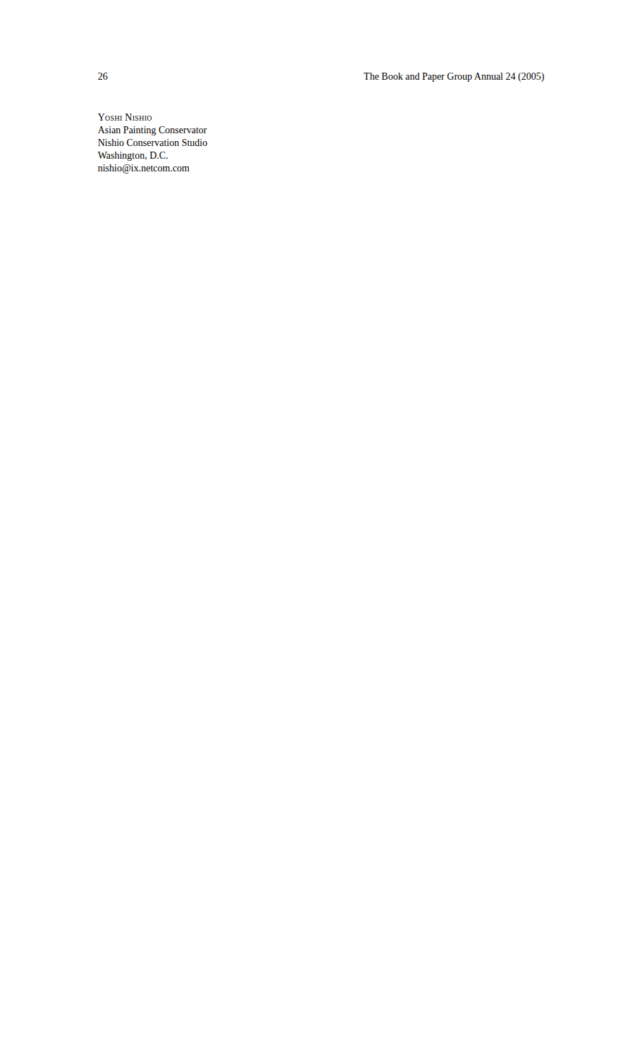26 The Book and Paper Group Annual 24 (2005)
Yoshi Nishio
Asian Painting Conservator
Nishio Conservation Studio
Washington, D.C.
nishio@ix.netcom.com